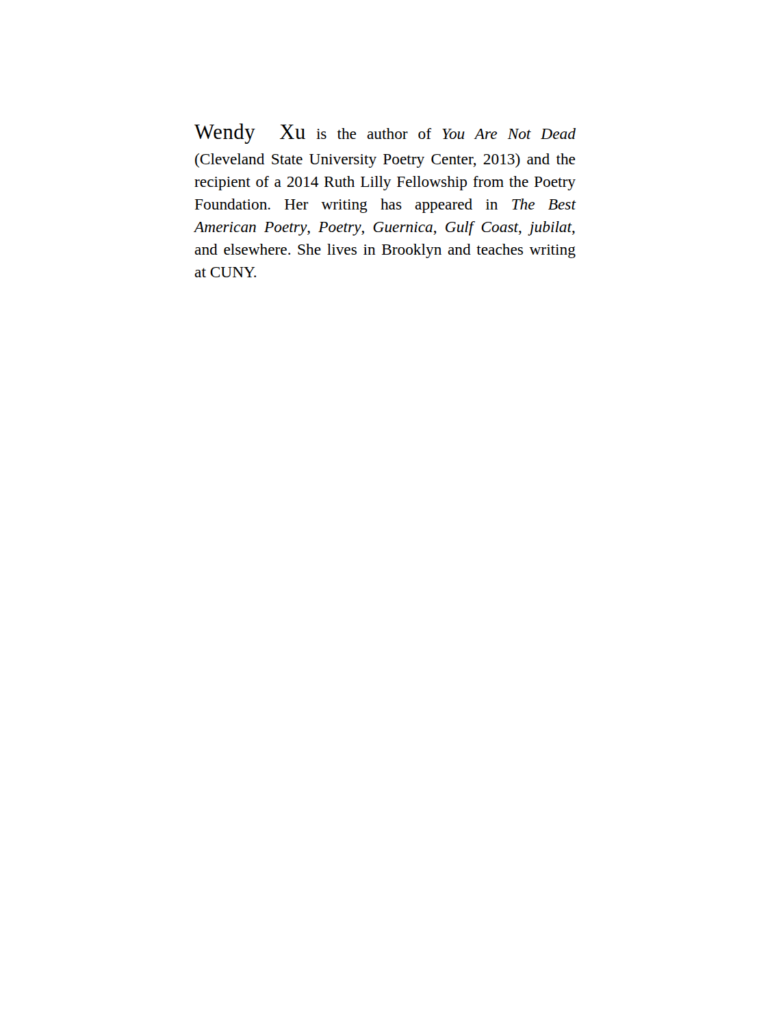Wendy Xu is the author of You Are Not Dead (Cleveland State University Poetry Center, 2013) and the recipient of a 2014 Ruth Lilly Fellowship from the Poetry Foundation. Her writing has appeared in The Best American Poetry, Poetry, Guernica, Gulf Coast, jubilat, and elsewhere. She lives in Brooklyn and teaches writing at CUNY.